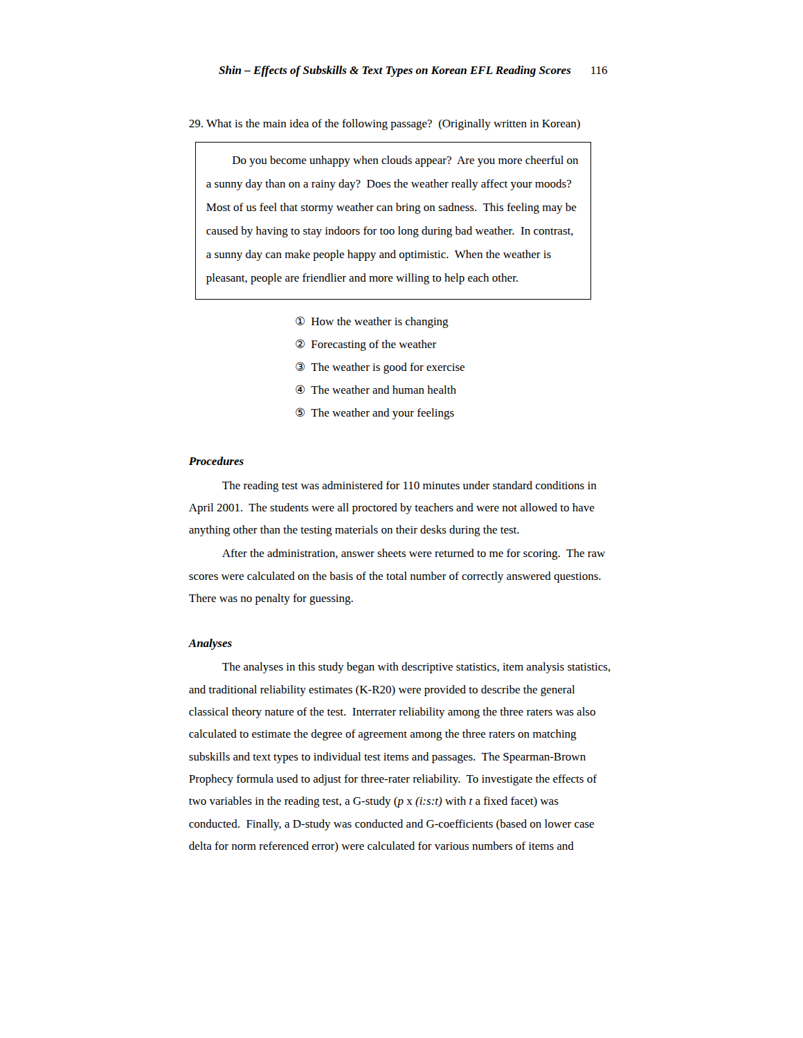Shin – Effects of Subskills & Text Types on Korean EFL Reading Scores 116
29. What is the main idea of the following passage? (Originally written in Korean)
Do you become unhappy when clouds appear? Are you more cheerful on a sunny day than on a rainy day? Does the weather really affect your moods? Most of us feel that stormy weather can bring on sadness. This feeling may be caused by having to stay indoors for too long during bad weather. In contrast, a sunny day can make people happy and optimistic. When the weather is pleasant, people are friendlier and more willing to help each other.
① How the weather is changing
② Forecasting of the weather
③ The weather is good for exercise
④ The weather and human health
⑤ The weather and your feelings
Procedures
The reading test was administered for 110 minutes under standard conditions in April 2001. The students were all proctored by teachers and were not allowed to have anything other than the testing materials on their desks during the test.
After the administration, answer sheets were returned to me for scoring. The raw scores were calculated on the basis of the total number of correctly answered questions. There was no penalty for guessing.
Analyses
The analyses in this study began with descriptive statistics, item analysis statistics, and traditional reliability estimates (K-R20) were provided to describe the general classical theory nature of the test. Interrater reliability among the three raters was also calculated to estimate the degree of agreement among the three raters on matching subskills and text types to individual test items and passages. The Spearman-Brown Prophecy formula used to adjust for three-rater reliability. To investigate the effects of two variables in the reading test, a G-study (p x (i:s:t) with t a fixed facet) was conducted. Finally, a D-study was conducted and G-coefficients (based on lower case delta for norm referenced error) were calculated for various numbers of items and